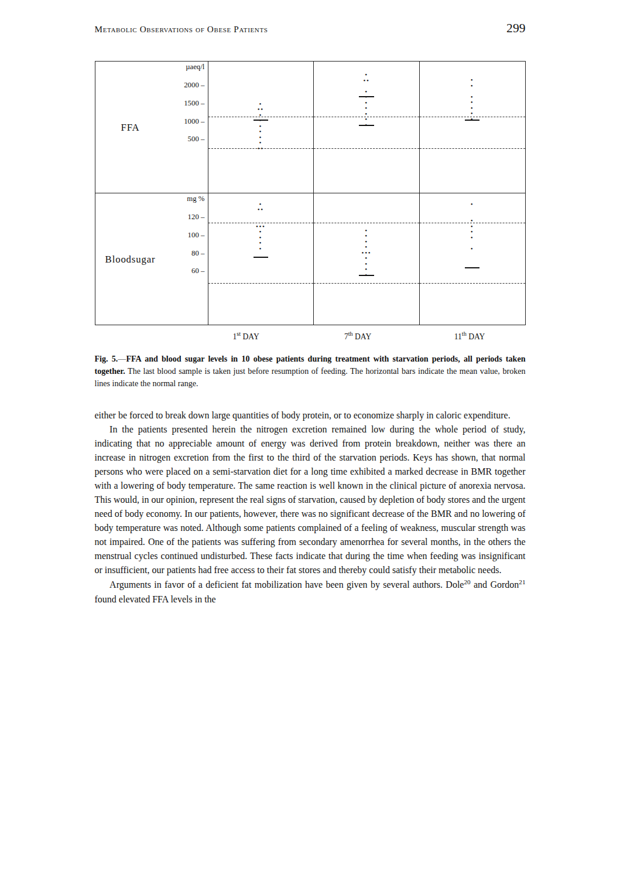Metabolic Observations of Obese Patients 299
FFA
µaeq/l
2000
1500
1000
500
•
••
•
•
•
•
•
•
••
•
••
•
•
•
•
•
•
•
•
•
•
•
•
•
•
Bloodsugar
mg %
120
100
80
60
•
••
•••
•
•
•
•
•
•
•
•
•••
•
•
•
•
•
•
•
•
•
•
1st DAY 7th DAY 11th DAY
Fig. 5.—FFA and blood sugar levels in 10 obese patients during treatment with starvation periods, all periods taken together. The last blood sample is taken just before resumption of feeding. The horizontal bars indicate the mean value, broken lines indicate the normal range.
either be forced to break down large quantities of body protein, or to economize sharply in caloric expenditure.
In the patients presented herein the nitrogen excretion remained low during the whole period of study, indicating that no appreciable amount of energy was derived from protein breakdown, neither was there an increase in nitrogen excretion from the first to the third of the starvation periods. Keys has shown, that normal persons who were placed on a semi-starvation diet for a long time exhibited a marked decrease in BMR together with a lowering of body temperature. The same reaction is well known in the clinical picture of anorexia nervosa. This would, in our opinion, represent the real signs of starvation, caused by depletion of body stores and the urgent need of body economy. In our patients, however, there was no significant decrease of the BMR and no lowering of body temperature was noted. Although some patients complained of a feeling of weakness, muscular strength was not impaired. One of the patients was suffering from secondary amenorrhea for several months, in the others the menstrual cycles continued undisturbed. These facts indicate that during the time when feeding was insignificant or insufficient, our patients had free access to their fat stores and thereby could satisfy their metabolic needs.
Arguments in favor of a deficient fat mobilization have been given by several authors. Dole20 and Gordon21 found elevated FFA levels in the